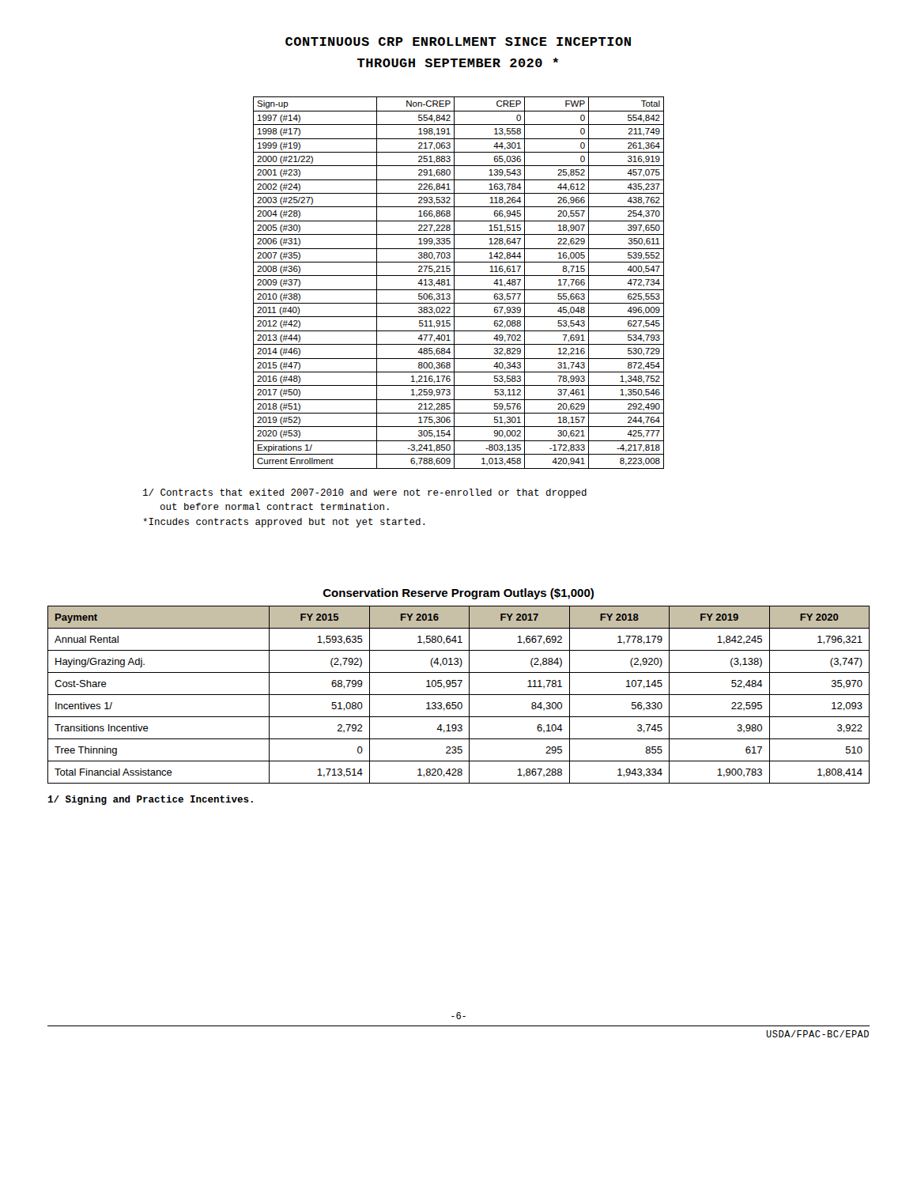CONTINUOUS CRP ENROLLMENT SINCE INCEPTION
THROUGH SEPTEMBER 2020 *
| Sign-up | Non-CREP | CREP | FWP | Total |
| --- | --- | --- | --- | --- |
| 1997 (#14) | 554,842 | 0 | 0 | 554,842 |
| 1998 (#17) | 198,191 | 13,558 | 0 | 211,749 |
| 1999 (#19) | 217,063 | 44,301 | 0 | 261,364 |
| 2000 (#21/22) | 251,883 | 65,036 | 0 | 316,919 |
| 2001 (#23) | 291,680 | 139,543 | 25,852 | 457,075 |
| 2002 (#24) | 226,841 | 163,784 | 44,612 | 435,237 |
| 2003 (#25/27) | 293,532 | 118,264 | 26,966 | 438,762 |
| 2004 (#28) | 166,868 | 66,945 | 20,557 | 254,370 |
| 2005 (#30) | 227,228 | 151,515 | 18,907 | 397,650 |
| 2006 (#31) | 199,335 | 128,647 | 22,629 | 350,611 |
| 2007 (#35) | 380,703 | 142,844 | 16,005 | 539,552 |
| 2008 (#36) | 275,215 | 116,617 | 8,715 | 400,547 |
| 2009 (#37) | 413,481 | 41,487 | 17,766 | 472,734 |
| 2010 (#38) | 506,313 | 63,577 | 55,663 | 625,553 |
| 2011 (#40) | 383,022 | 67,939 | 45,048 | 496,009 |
| 2012 (#42) | 511,915 | 62,088 | 53,543 | 627,545 |
| 2013 (#44) | 477,401 | 49,702 | 7,691 | 534,793 |
| 2014 (#46) | 485,684 | 32,829 | 12,216 | 530,729 |
| 2015 (#47) | 800,368 | 40,343 | 31,743 | 872,454 |
| 2016 (#48) | 1,216,176 | 53,583 | 78,993 | 1,348,752 |
| 2017 (#50) | 1,259,973 | 53,112 | 37,461 | 1,350,546 |
| 2018 (#51) | 212,285 | 59,576 | 20,629 | 292,490 |
| 2019 (#52) | 175,306 | 51,301 | 18,157 | 244,764 |
| 2020 (#53) | 305,154 | 90,002 | 30,621 | 425,777 |
| Expirations 1/ | -3,241,850 | -803,135 | -172,833 | -4,217,818 |
| Current Enrollment | 6,788,609 | 1,013,458 | 420,941 | 8,223,008 |
1/ Contracts that exited 2007-2010 and were not re-enrolled or that dropped
out before normal contract termination.
*Incudes contracts approved but not yet started.
Conservation Reserve Program Outlays ($1,000)
| Payment | FY 2015 | FY 2016 | FY 2017 | FY 2018 | FY 2019 | FY 2020 |
| --- | --- | --- | --- | --- | --- | --- |
| Annual Rental | 1,593,635 | 1,580,641 | 1,667,692 | 1,778,179 | 1,842,245 | 1,796,321 |
| Haying/Grazing Adj. | (2,792) | (4,013) | (2,884) | (2,920) | (3,138) | (3,747) |
| Cost-Share | 68,799 | 105,957 | 111,781 | 107,145 | 52,484 | 35,970 |
| Incentives 1/ | 51,080 | 133,650 | 84,300 | 56,330 | 22,595 | 12,093 |
| Transitions Incentive | 2,792 | 4,193 | 6,104 | 3,745 | 3,980 | 3,922 |
| Tree Thinning | 0 | 235 | 295 | 855 | 617 | 510 |
| Total Financial Assistance | 1,713,514 | 1,820,428 | 1,867,288 | 1,943,334 | 1,900,783 | 1,808,414 |
1/ Signing and Practice Incentives.
-6-
USDA/FPAC-BC/EPAD